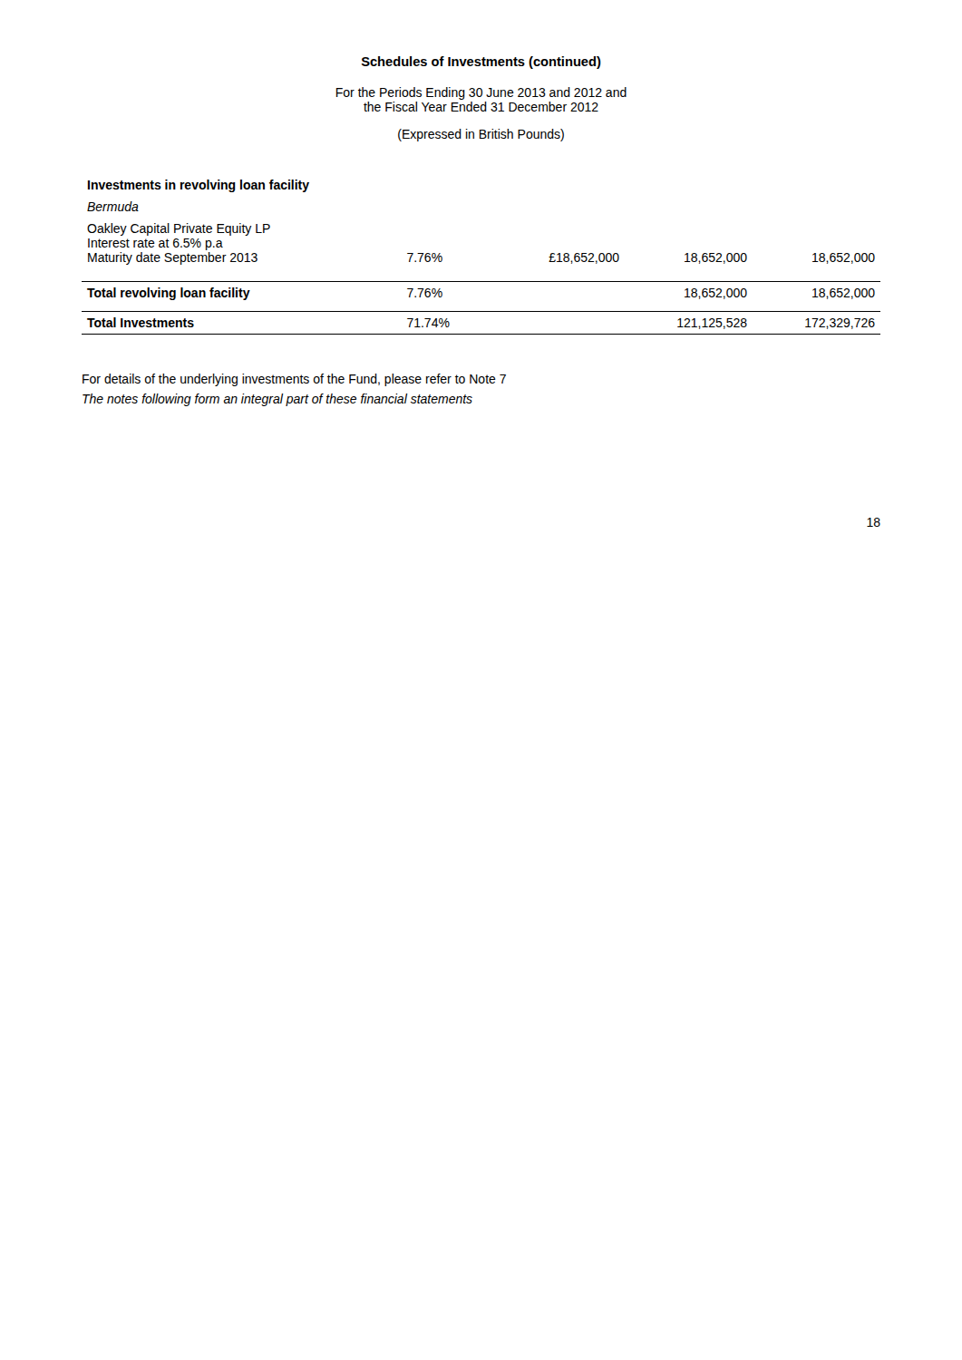Schedules of Investments (continued)
For the Periods Ending 30 June 2013 and 2012 and
the Fiscal Year Ended 31 December 2012
(Expressed in British Pounds)
| Investments in revolving loan facility | | | | |
| Bermuda | | | | |
| Oakley Capital Private Equity LP Interest rate at 6.5% p.a Maturity date September 2013 | 7.76% | £18,652,000 | 18,652,000 | 18,652,000 |
| Total revolving loan facility | 7.76% | | 18,652,000 | 18,652,000 |
| Total Investments | 71.74% | | 121,125,528 | 172,329,726 |
For details of the underlying investments of the Fund, please refer to Note 7
The notes following form an integral part of these financial statements
18